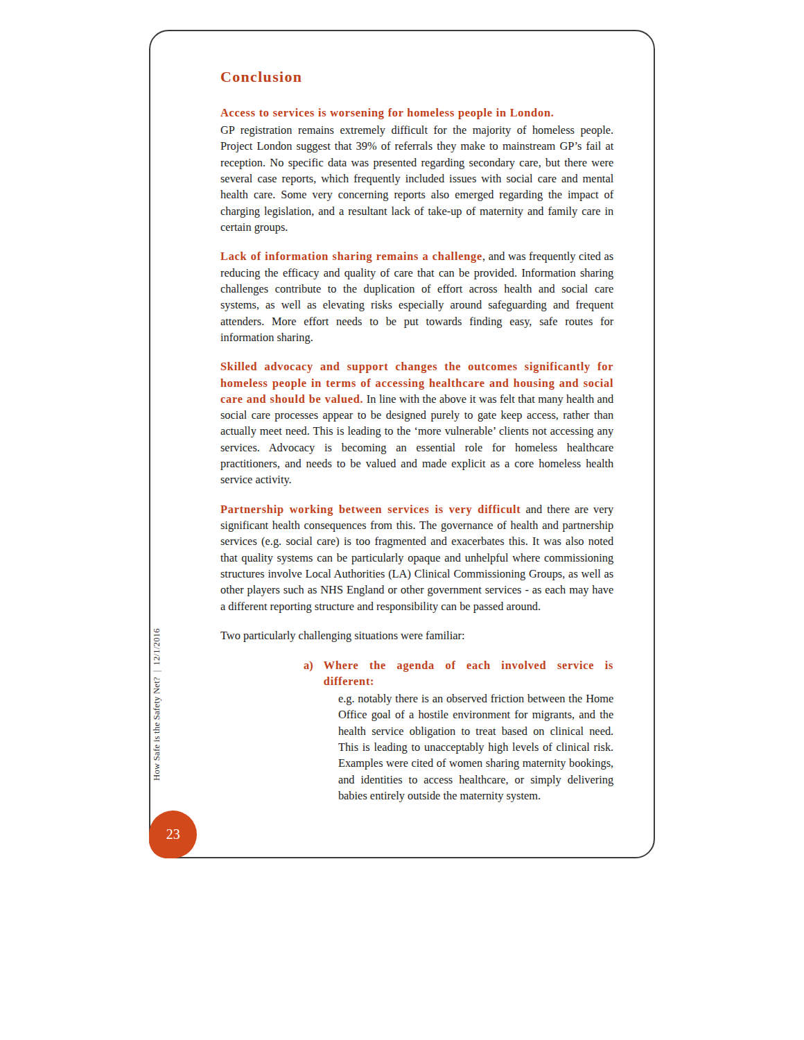How Safe is the Safety Net? | 12/1/2016
23
Conclusion
Access to services is worsening for homeless people in London. GP registration remains extremely difficult for the majority of homeless people. Project London suggest that 39% of referrals they make to mainstream GP’s fail at reception. No specific data was presented regarding secondary care, but there were several case reports, which frequently included issues with social care and mental health care. Some very concerning reports also emerged regarding the impact of charging legislation, and a resultant lack of take-up of maternity and family care in certain groups.
Lack of information sharing remains a challenge, and was frequently cited as reducing the efficacy and quality of care that can be provided. Information sharing challenges contribute to the duplication of effort across health and social care systems, as well as elevating risks especially around safeguarding and frequent attenders. More effort needs to be put towards finding easy, safe routes for information sharing.
Skilled advocacy and support changes the outcomes significantly for homeless people in terms of accessing healthcare and housing and social care and should be valued. In line with the above it was felt that many health and social care processes appear to be designed purely to gate keep access, rather than actually meet need. This is leading to the ‘more vulnerable’ clients not accessing any services. Advocacy is becoming an essential role for homeless healthcare practitioners, and needs to be valued and made explicit as a core homeless health service activity.
Partnership working between services is very difficult and there are very significant health consequences from this. The governance of health and partnership services (e.g. social care) is too fragmented and exacerbates this. It was also noted that quality systems can be particularly opaque and unhelpful where commissioning structures involve Local Authorities (LA) Clinical Commissioning Groups, as well as other players such as NHS England or other government services - as each may have a different reporting structure and responsibility can be passed around.
Two particularly challenging situations were familiar:
a) Where the agenda of each involved service is different: e.g. notably there is an observed friction between the Home Office goal of a hostile environment for migrants, and the health service obligation to treat based on clinical need. This is leading to unacceptably high levels of clinical risk. Examples were cited of women sharing maternity bookings, and identities to access healthcare, or simply delivering babies entirely outside the maternity system.